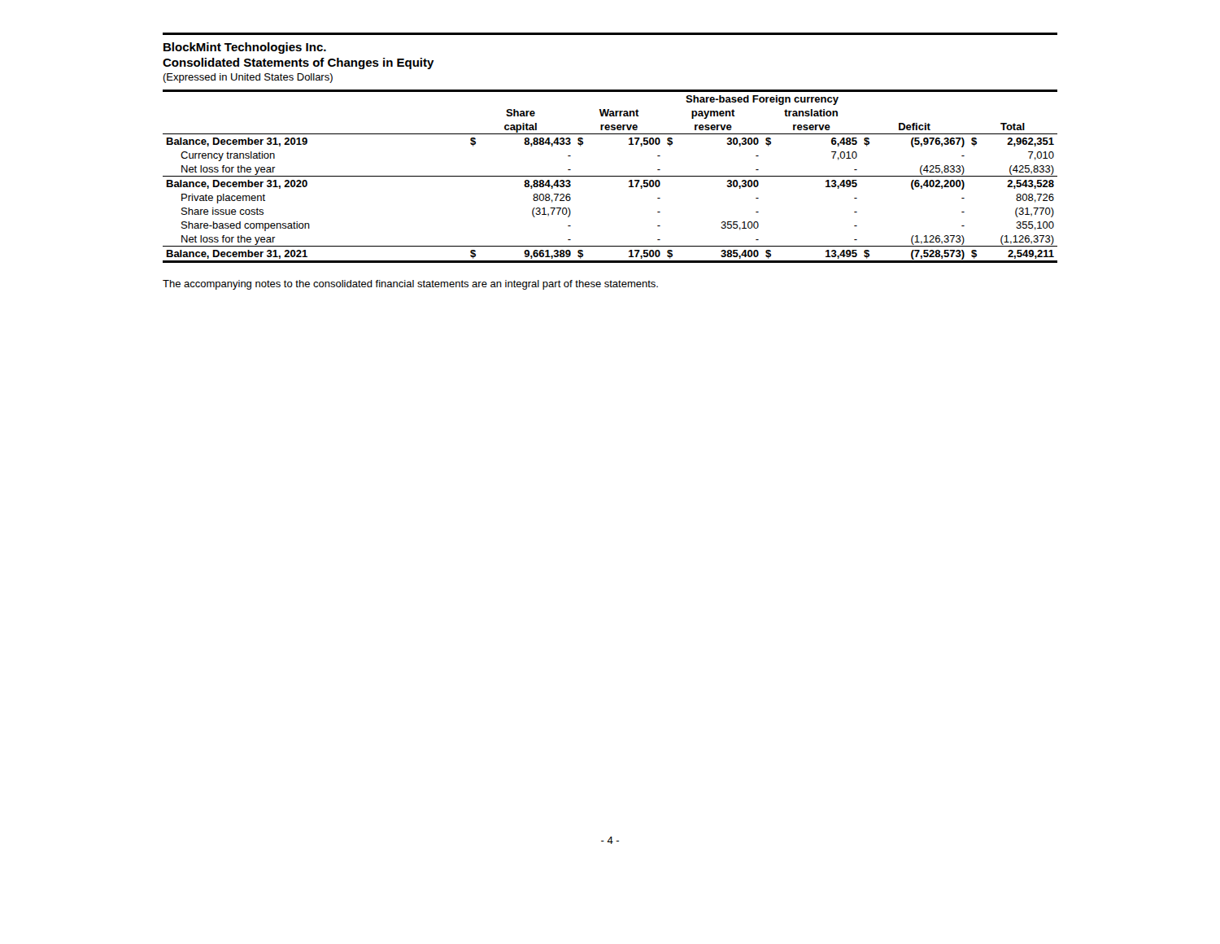BlockMint Technologies Inc.
Consolidated Statements of Changes in Equity
(Expressed in United States Dollars)
| | | | Share-based Foreign currency | | |
| --- | --- | --- | --- | --- | --- |
| | Share | Warrant | payment | translation | | |
| | capital | reserve | reserve | reserve | Deficit | Total |
| Balance, December 31, 2019 | $ | 8,884,433 | $ | 17,500 | $ | 30,300 | $ | 6,485 | $ | (5,976,367) | $ | 2,962,351 |
| Currency translation | | - | | - | | - | | 7,010 | | - | | 7,010 |
| Net loss for the year | | - | | - | | - | | - | | (425,833) | | (425,833) |
| Balance, December 31, 2020 | | 8,884,433 | | 17,500 | | 30,300 | | 13,495 | | (6,402,200) | | 2,543,528 |
| Private placement | | 808,726 | | - | | - | | - | | - | | 808,726 |
| Share issue costs | | (31,770) | | - | | - | | - | | - | | (31,770) |
| Share-based compensation | | - | | - | | 355,100 | | - | | - | | 355,100 |
| Net loss for the year | | - | | - | | - | | - | | (1,126,373) | | (1,126,373) |
| Balance, December 31, 2021 | $ | 9,661,389 | $ | 17,500 | $ | 385,400 | $ | 13,495 | $ | (7,528,573) | $ | 2,549,211 |
The accompanying notes to the consolidated financial statements are an integral part of these statements.
- 4 -